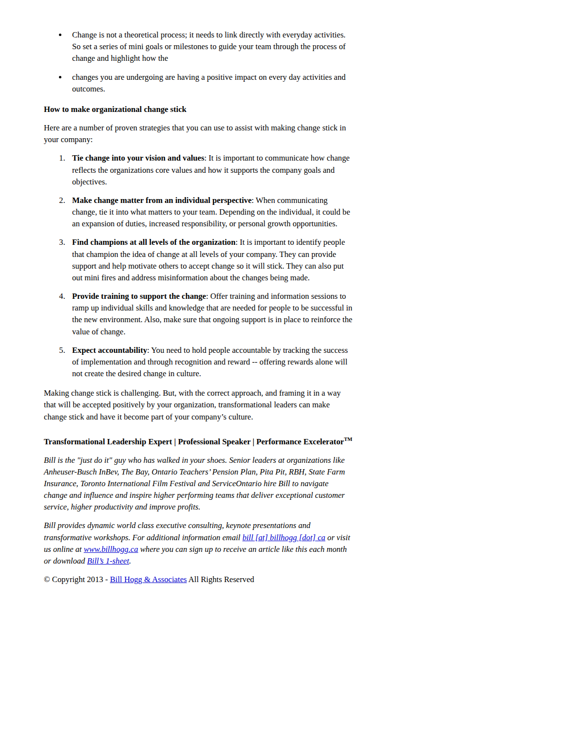Change is not a theoretical process; it needs to link directly with everyday activities. So set a series of mini goals or milestones to guide your team through the process of change and highlight how the
changes you are undergoing are having a positive impact on every day activities and outcomes.
How to make organizational change stick
Here are a number of proven strategies that you can use to assist with making change stick in your company:
Tie change into your vision and values: It is important to communicate how change reflects the organizations core values and how it supports the company goals and objectives.
Make change matter from an individual perspective: When communicating change, tie it into what matters to your team. Depending on the individual, it could be an expansion of duties, increased responsibility, or personal growth opportunities.
Find champions at all levels of the organization: It is important to identify people that champion the idea of change at all levels of your company. They can provide support and help motivate others to accept change so it will stick. They can also put out mini fires and address misinformation about the changes being made.
Provide training to support the change: Offer training and information sessions to ramp up individual skills and knowledge that are needed for people to be successful in the new environment. Also, make sure that ongoing support is in place to reinforce the value of change.
Expect accountability: You need to hold people accountable by tracking the success of implementation and through recognition and reward -- offering rewards alone will not create the desired change in culture.
Making change stick is challenging. But, with the correct approach, and framing it in a way that will be accepted positively by your organization, transformational leaders can make change stick and have it become part of your company’s culture.
Transformational Leadership Expert | Professional Speaker | Performance ExceleratorTM
Bill is the "just do it" guy who has walked in your shoes. Senior leaders at organizations like Anheuser-Busch InBev, The Bay, Ontario Teachers’ Pension Plan, Pita Pit, RBH, State Farm Insurance, Toronto International Film Festival and ServiceOntario hire Bill to navigate change and influence and inspire higher performing teams that deliver exceptional customer service, higher productivity and improve profits.
Bill provides dynamic world class executive consulting, keynote presentations and transformative workshops. For additional information email bill [at] billhogg [dot] ca or visit us online at www.billhogg.ca where you can sign up to receive an article like this each month or download Bill’s 1-sheet.
© Copyright 2013 - Bill Hogg & Associates All Rights Reserved